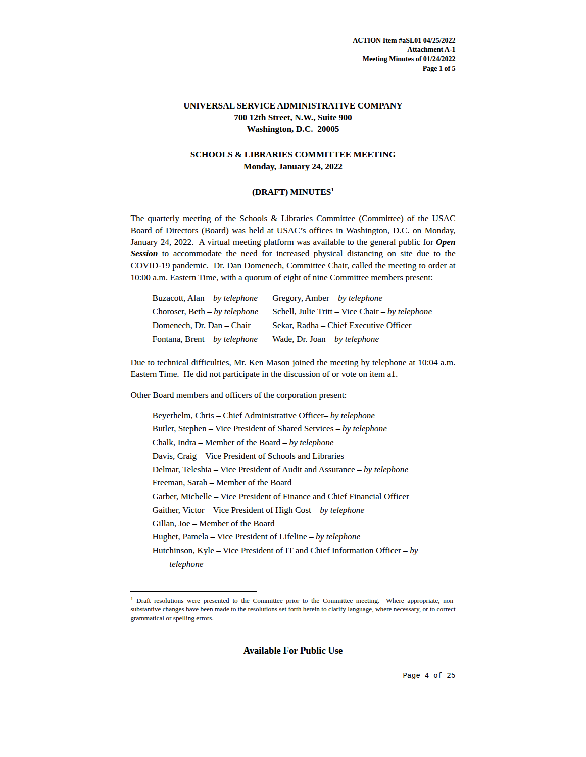ACTION Item #aSL01 04/25/2022
Attachment A-1
Meeting Minutes of 01/24/2022
Page 1 of 5
UNIVERSAL SERVICE ADMINISTRATIVE COMPANY
700 12th Street, N.W., Suite 900
Washington, D.C. 20005
SCHOOLS & LIBRARIES COMMITTEE MEETING
Monday, January 24, 2022
(DRAFT) MINUTES1
The quarterly meeting of the Schools & Libraries Committee (Committee) of the USAC Board of Directors (Board) was held at USAC’s offices in Washington, D.C. on Monday, January 24, 2022. A virtual meeting platform was available to the general public for Open Session to accommodate the need for increased physical distancing on site due to the COVID-19 pandemic. Dr. Dan Domenech, Committee Chair, called the meeting to order at 10:00 a.m. Eastern Time, with a quorum of eight of nine Committee members present:
| Buzacott, Alan – by telephone | Gregory, Amber – by telephone |
| Choroser, Beth – by telephone | Schell, Julie Tritt – Vice Chair – by telephone |
| Domenech, Dr. Dan – Chair | Sekar, Radha – Chief Executive Officer |
| Fontana, Brent – by telephone | Wade, Dr. Joan – by telephone |
Due to technical difficulties, Mr. Ken Mason joined the meeting by telephone at 10:04 a.m. Eastern Time. He did not participate in the discussion of or vote on item a1.
Other Board members and officers of the corporation present:
Beyerhelm, Chris – Chief Administrative Officer– by telephone
Butler, Stephen – Vice President of Shared Services – by telephone
Chalk, Indra – Member of the Board – by telephone
Davis, Craig – Vice President of Schools and Libraries
Delmar, Teleshia – Vice President of Audit and Assurance – by telephone
Freeman, Sarah – Member of the Board
Garber, Michelle – Vice President of Finance and Chief Financial Officer
Gaither, Victor – Vice President of High Cost – by telephone
Gillan, Joe – Member of the Board
Hughet, Pamela – Vice President of Lifeline – by telephone
Hutchinson, Kyle – Vice President of IT and Chief Information Officer – by
telephone
1 Draft resolutions were presented to the Committee prior to the Committee meeting. Where appropriate, non-substantive changes have been made to the resolutions set forth herein to clarify language, where necessary, or to correct grammatical or spelling errors.
Available For Public Use
Page 4 of 25